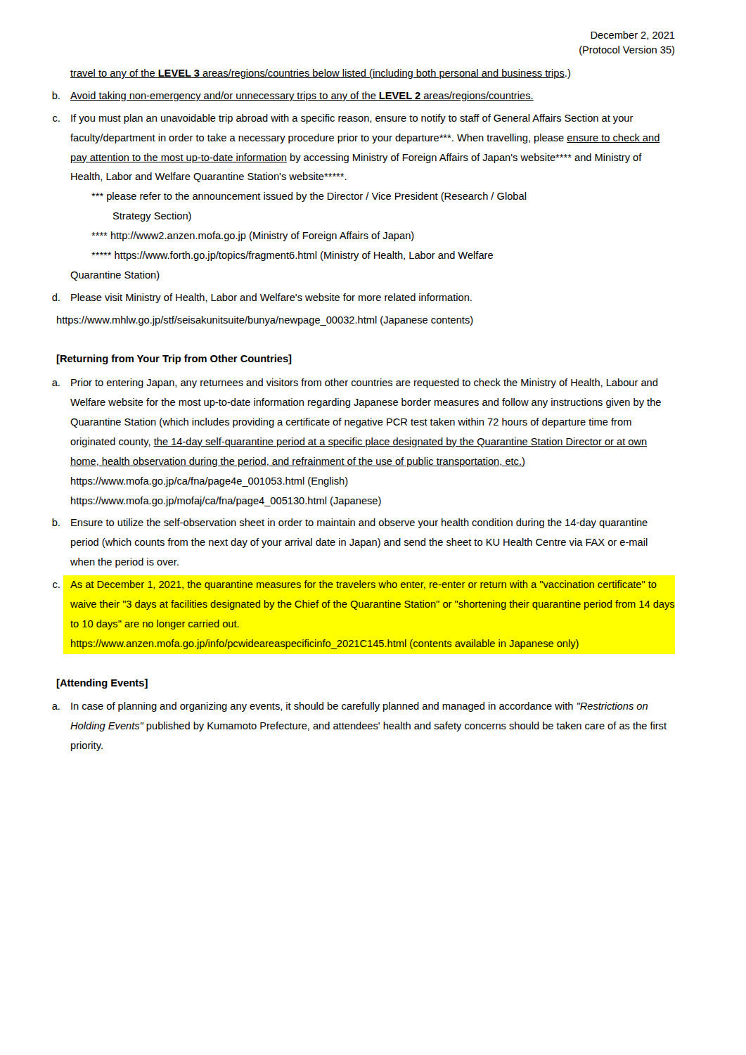December 2, 2021
(Protocol Version 35)
travel to any of the LEVEL 3 areas/regions/countries below listed (including both personal and business trips.)
Avoid taking non-emergency and/or unnecessary trips to any of the LEVEL 2 areas/regions/countries.
If you must plan an unavoidable trip abroad with a specific reason, ensure to notify to staff of General Affairs Section at your faculty/department in order to take a necessary procedure prior to your departure***. When travelling, please ensure to check and pay attention to the most up-to-date information by accessing Ministry of Foreign Affairs of Japan's website**** and Ministry of Health, Labor and Welfare Quarantine Station's website*****.
*** please refer to the announcement issued by the Director / Vice President (Research / Global
Strategy Section)
**** http://www2.anzen.mofa.go.jp (Ministry of Foreign Affairs of Japan)
***** https://www.forth.go.jp/topics/fragment6.html (Ministry of Health, Labor and Welfare
Quarantine Station)
Please visit Ministry of Health, Labor and Welfare's website for more related information.
https://www.mhlw.go.jp/stf/seisakunitsuite/bunya/newpage_00032.html (Japanese contents)
[Returning from Your Trip from Other Countries]
Prior to entering Japan, any returnees and visitors from other countries are requested to check the Ministry of Health, Labour and Welfare website for the most up-to-date information regarding Japanese border measures and follow any instructions given by the Quarantine Station (which includes providing a certificate of negative PCR test taken within 72 hours of departure time from originated county, the 14-day self-quarantine period at a specific place designated by the Quarantine Station Director or at own home, health observation during the period, and refrainment of the use of public transportation, etc.)
https://www.mofa.go.jp/ca/fna/page4e_001053.html (English)
https://www.mofa.go.jp/mofaj/ca/fna/page4_005130.html (Japanese)
Ensure to utilize the self-observation sheet in order to maintain and observe your health condition during the 14-day quarantine period (which counts from the next day of your arrival date in Japan) and send the sheet to KU Health Centre via FAX or e-mail when the period is over.
As at December 1, 2021, the quarantine measures for the travelers who enter, re-enter or return with a "vaccination certificate" to waive their "3 days at facilities designated by the Chief of the Quarantine Station" or "shortening their quarantine period from 14 days to 10 days" are no longer carried out.
https://www.anzen.mofa.go.jp/info/pcwideareaspecificinfo_2021C145.html (contents available in Japanese only)
[Attending Events]
In case of planning and organizing any events, it should be carefully planned and managed in accordance with "Restrictions on Holding Events" published by Kumamoto Prefecture, and attendees' health and safety concerns should be taken care of as the first priority.